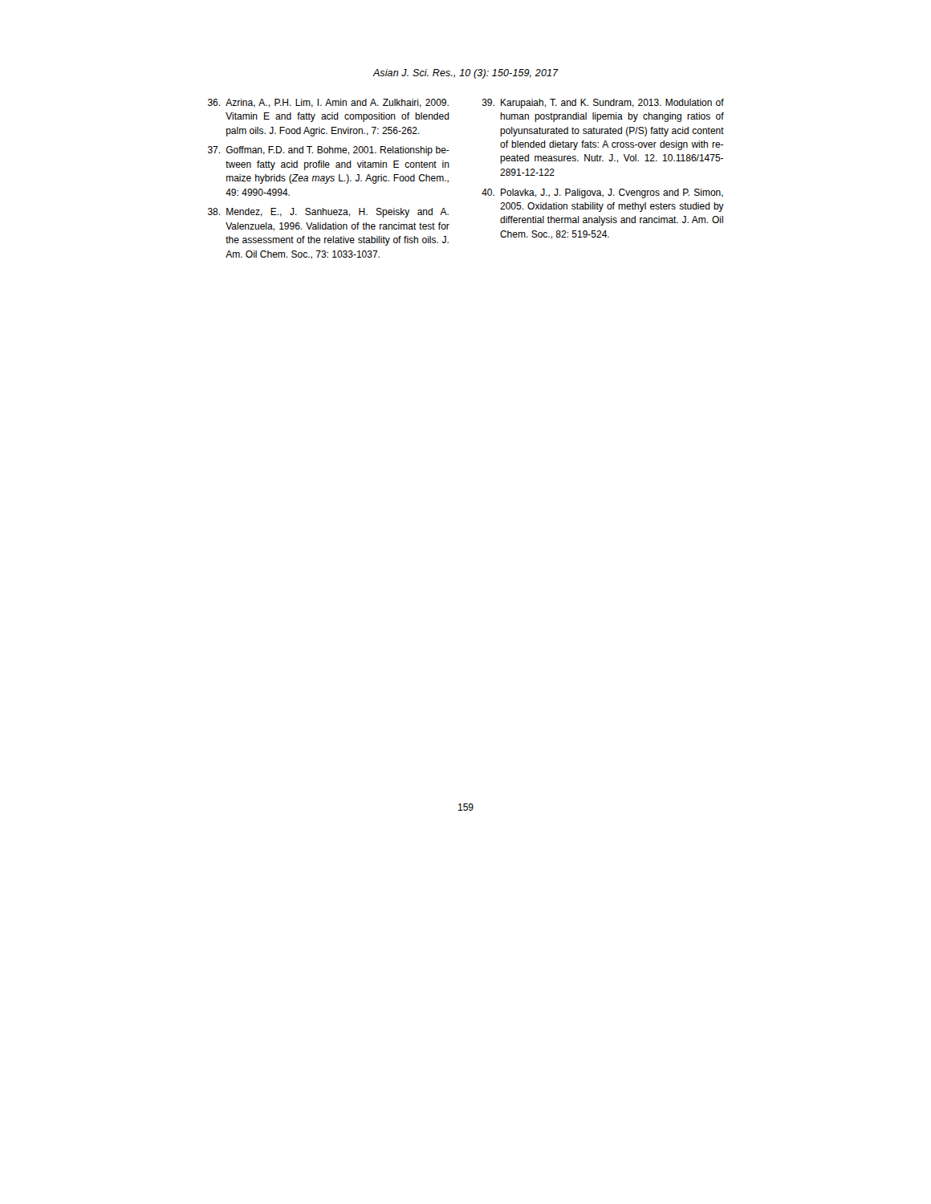Asian J. Sci. Res., 10 (3): 150-159, 2017
Azrina, A., P.H. Lim, I. Amin and A. Zulkhairi, 2009. Vitamin E and fatty acid composition of blended palm oils. J. Food Agric. Environ., 7: 256-262.
Goffman, F.D. and T. Bohme, 2001. Relationship between fatty acid profile and vitamin E content in maize hybrids (Zea mays L.). J. Agric. Food Chem., 49: 4990-4994.
Mendez, E., J. Sanhueza, H. Speisky and A. Valenzuela, 1996. Validation of the rancimat test for the assessment of the relative stability of fish oils. J. Am. Oil Chem. Soc., 73: 1033-1037.
Karupaiah, T. and K. Sundram, 2013. Modulation of human postprandial lipemia by changing ratios of polyunsaturated to saturated (P/S) fatty acid content of blended dietary fats: A cross-over design with repeated measures. Nutr. J., Vol. 12. 10.1186/1475-2891-12-122
Polavka, J., J. Paligova, J. Cvengros and P. Simon, 2005. Oxidation stability of methyl esters studied by differential thermal analysis and rancimat. J. Am. Oil Chem. Soc., 82: 519-524.
159